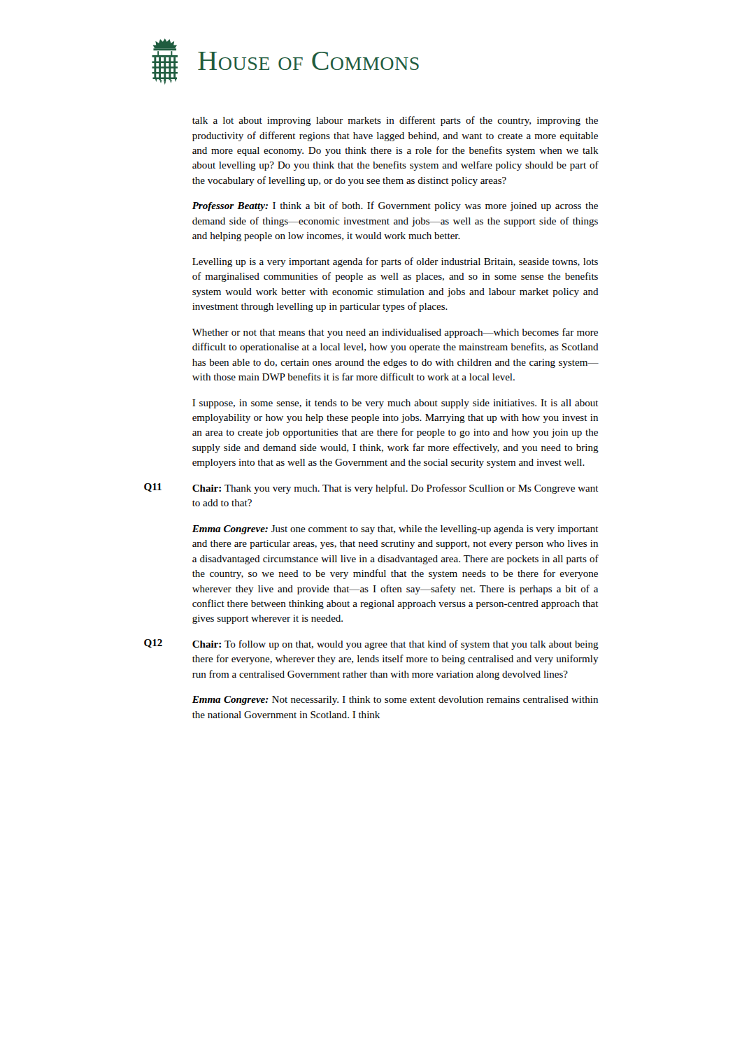House of Commons
talk a lot about improving labour markets in different parts of the country, improving the productivity of different regions that have lagged behind, and want to create a more equitable and more equal economy. Do you think there is a role for the benefits system when we talk about levelling up? Do you think that the benefits system and welfare policy should be part of the vocabulary of levelling up, or do you see them as distinct policy areas?
Professor Beatty: I think a bit of both. If Government policy was more joined up across the demand side of things—economic investment and jobs—as well as the support side of things and helping people on low incomes, it would work much better.
Levelling up is a very important agenda for parts of older industrial Britain, seaside towns, lots of marginalised communities of people as well as places, and so in some sense the benefits system would work better with economic stimulation and jobs and labour market policy and investment through levelling up in particular types of places.
Whether or not that means that you need an individualised approach—which becomes far more difficult to operationalise at a local level, how you operate the mainstream benefits, as Scotland has been able to do, certain ones around the edges to do with children and the caring system—with those main DWP benefits it is far more difficult to work at a local level.
I suppose, in some sense, it tends to be very much about supply side initiatives. It is all about employability or how you help these people into jobs. Marrying that up with how you invest in an area to create job opportunities that are there for people to go into and how you join up the supply side and demand side would, I think, work far more effectively, and you need to bring employers into that as well as the Government and the social security system and invest well.
Q11
Chair: Thank you very much. That is very helpful. Do Professor Scullion or Ms Congreve want to add to that?
Emma Congreve: Just one comment to say that, while the levelling-up agenda is very important and there are particular areas, yes, that need scrutiny and support, not every person who lives in a disadvantaged circumstance will live in a disadvantaged area. There are pockets in all parts of the country, so we need to be very mindful that the system needs to be there for everyone wherever they live and provide that—as I often say—safety net. There is perhaps a bit of a conflict there between thinking about a regional approach versus a person-centred approach that gives support wherever it is needed.
Q12
Chair: To follow up on that, would you agree that that kind of system that you talk about being there for everyone, wherever they are, lends itself more to being centralised and very uniformly run from a centralised Government rather than with more variation along devolved lines?
Emma Congreve: Not necessarily. I think to some extent devolution remains centralised within the national Government in Scotland. I think